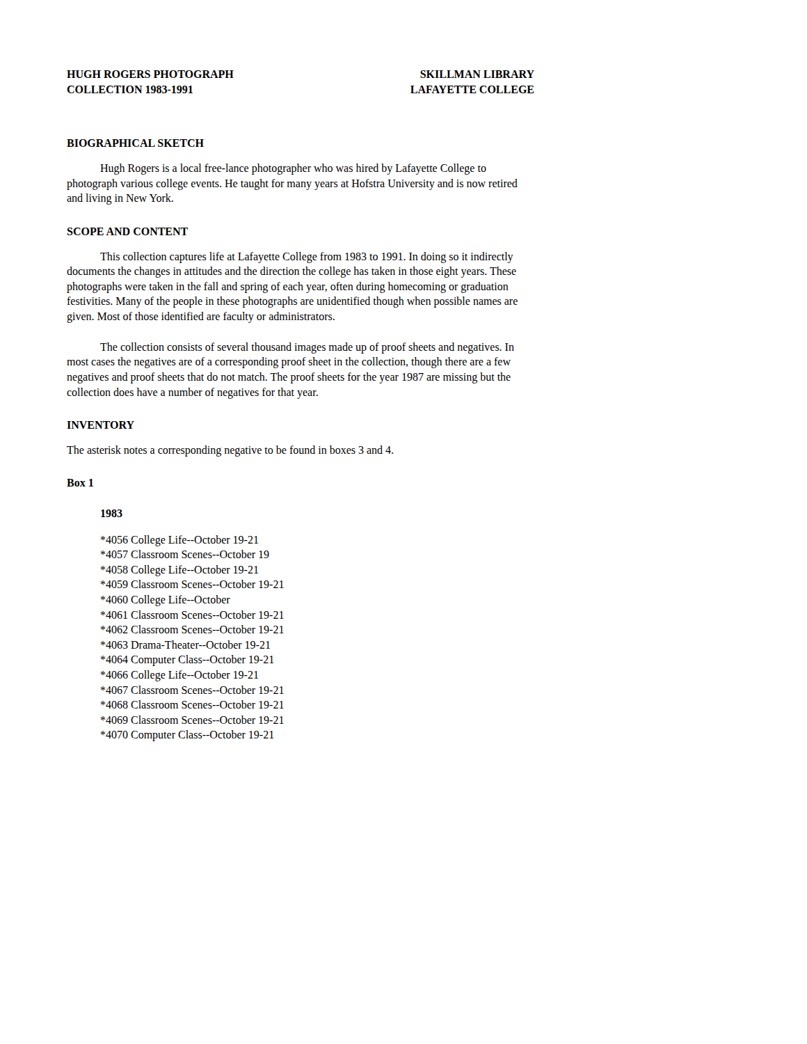HUGH ROGERS PHOTOGRAPH
COLLECTION 1983-1991
SKILLMAN LIBRARY
LAFAYETTE COLLEGE
Biographical Sketch
Hugh Rogers is a local free-lance photographer who was hired by Lafayette College to photograph various college events. He taught for many years at Hofstra University and is now retired and living in New York.
Scope and Content
This collection captures life at Lafayette College from 1983 to 1991. In doing so it indirectly documents the changes in attitudes and the direction the college has taken in those eight years. These photographs were taken in the fall and spring of each year, often during homecoming or graduation festivities. Many of the people in these photographs are unidentified though when possible names are given. Most of those identified are faculty or administrators.
The collection consists of several thousand images made up of proof sheets and negatives. In most cases the negatives are of a corresponding proof sheet in the collection, though there are a few negatives and proof sheets that do not match. The proof sheets for the year 1987 are missing but the collection does have a number of negatives for that year.
Inventory
The asterisk notes a corresponding negative to be found in boxes 3 and 4.
Box 1
1983
*4056 College Life--October 19-21
*4057 Classroom Scenes--October 19
*4058 College Life--October 19-21
*4059 Classroom Scenes--October 19-21
*4060 College Life--October
*4061 Classroom Scenes--October 19-21
*4062 Classroom Scenes--October 19-21
*4063 Drama-Theater--October 19-21
*4064 Computer Class--October 19-21
*4066 College Life--October 19-21
*4067 Classroom Scenes--October 19-21
*4068 Classroom Scenes--October 19-21
*4069 Classroom Scenes--October 19-21
*4070 Computer Class--October 19-21